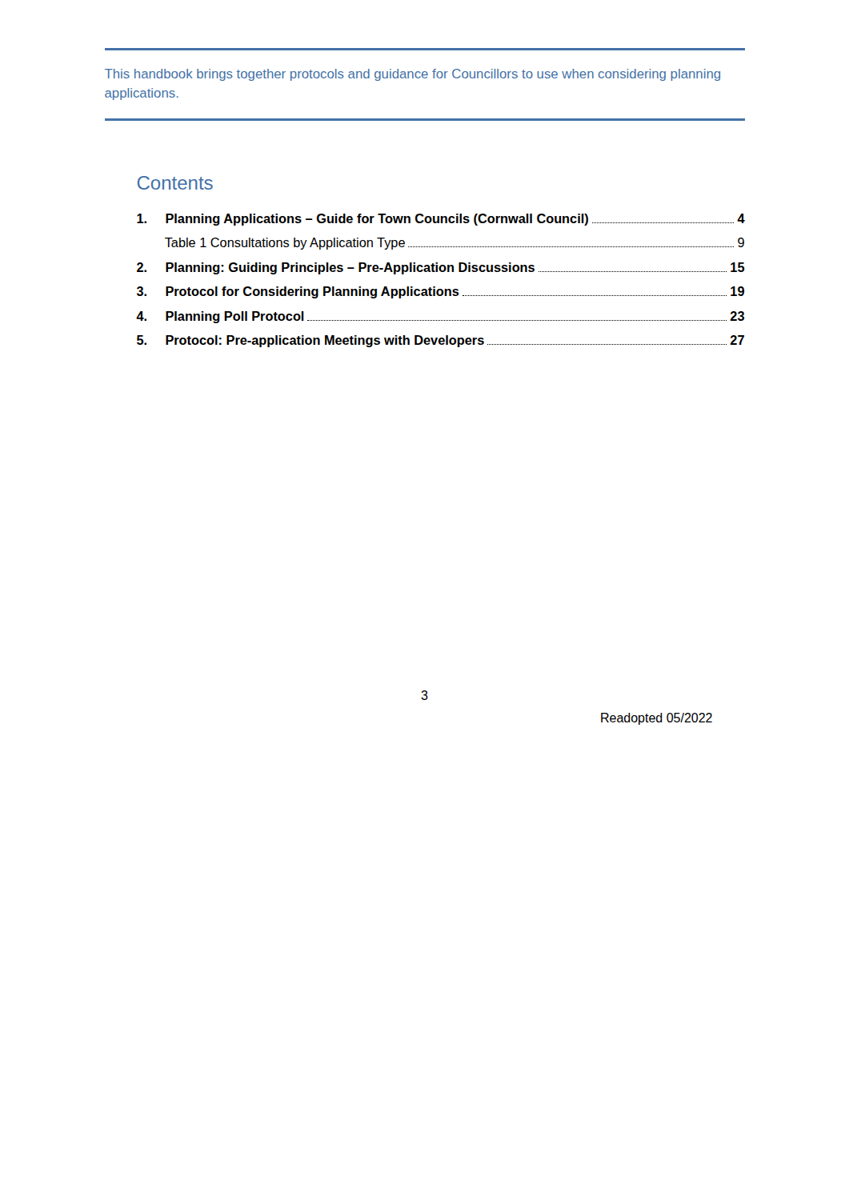This handbook brings together protocols and guidance for Councillors to use when considering planning applications.
Contents
1. Planning Applications – Guide for Town Councils (Cornwall Council) 4
Table 1 Consultations by Application Type 9
2. Planning: Guiding Principles – Pre-Application Discussions 15
3. Protocol for Considering Planning Applications 19
4. Planning Poll Protocol 23
5. Protocol: Pre-application Meetings with Developers 27
3
Readopted 05/2022